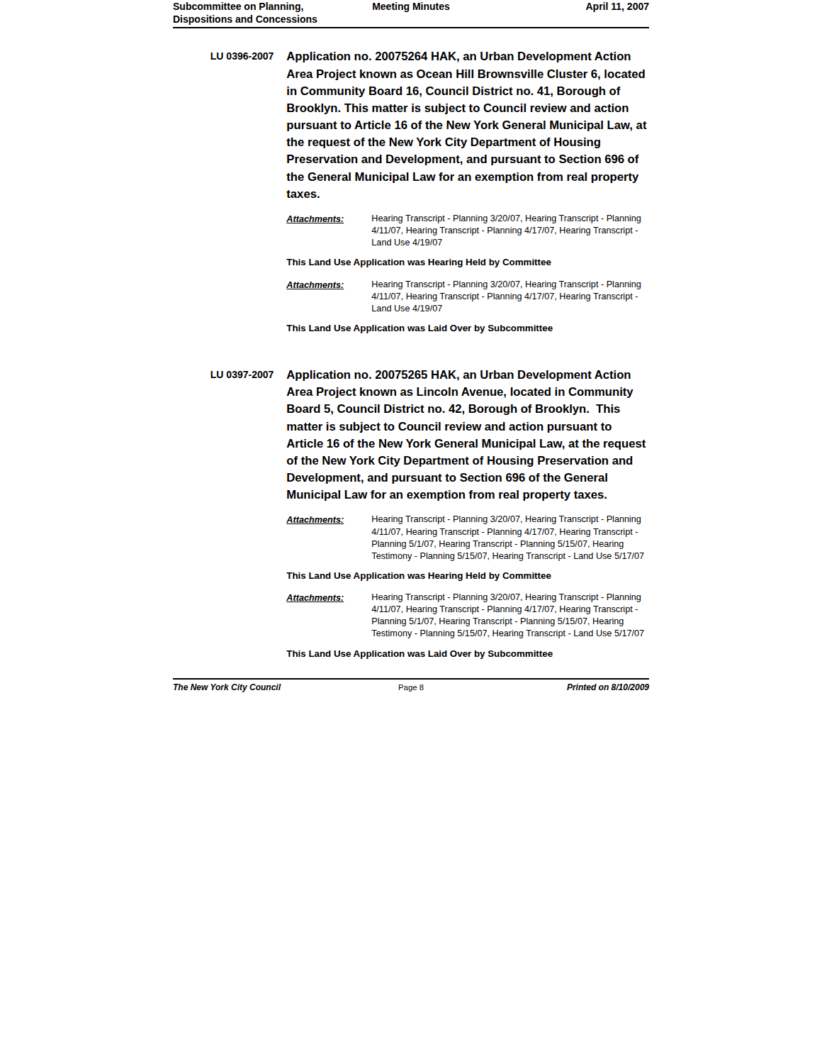Subcommittee on Planning,
Dispositions and Concessions
Meeting Minutes
April 11, 2007
LU 0396-2007
Application no. 20075264 HAK, an Urban Development Action Area Project known as Ocean Hill Brownsville Cluster 6, located in Community Board 16, Council District no. 41, Borough of Brooklyn. This matter is subject to Council review and action pursuant to Article 16 of the New York General Municipal Law, at the request of the New York City Department of Housing Preservation and Development, and pursuant to Section 696 of the General Municipal Law for an exemption from real property taxes.
Attachments:
Hearing Transcript - Planning 3/20/07, Hearing Transcript - Planning 4/11/07, Hearing Transcript - Planning 4/17/07, Hearing Transcript - Land Use 4/19/07
This Land Use Application was Hearing Held by Committee
Attachments:
Hearing Transcript - Planning 3/20/07, Hearing Transcript - Planning 4/11/07, Hearing Transcript - Planning 4/17/07, Hearing Transcript - Land Use 4/19/07
This Land Use Application was Laid Over by Subcommittee
LU 0397-2007
Application no. 20075265 HAK, an Urban Development Action Area Project known as Lincoln Avenue, located in Community Board 5, Council District no. 42, Borough of Brooklyn. This matter is subject to Council review and action pursuant to Article 16 of the New York General Municipal Law, at the request of the New York City Department of Housing Preservation and Development, and pursuant to Section 696 of the General Municipal Law for an exemption from real property taxes.
Attachments:
Hearing Transcript - Planning 3/20/07, Hearing Transcript - Planning 4/11/07, Hearing Transcript - Planning 4/17/07, Hearing Transcript - Planning 5/1/07, Hearing Transcript - Planning 5/15/07, Hearing Testimony - Planning 5/15/07, Hearing Transcript - Land Use 5/17/07
This Land Use Application was Hearing Held by Committee
Attachments:
Hearing Transcript - Planning 3/20/07, Hearing Transcript - Planning 4/11/07, Hearing Transcript - Planning 4/17/07, Hearing Transcript - Planning 5/1/07, Hearing Transcript - Planning 5/15/07, Hearing Testimony - Planning 5/15/07, Hearing Transcript - Land Use 5/17/07
This Land Use Application was Laid Over by Subcommittee
The New York City Council
Page 8
Printed on 8/10/2009